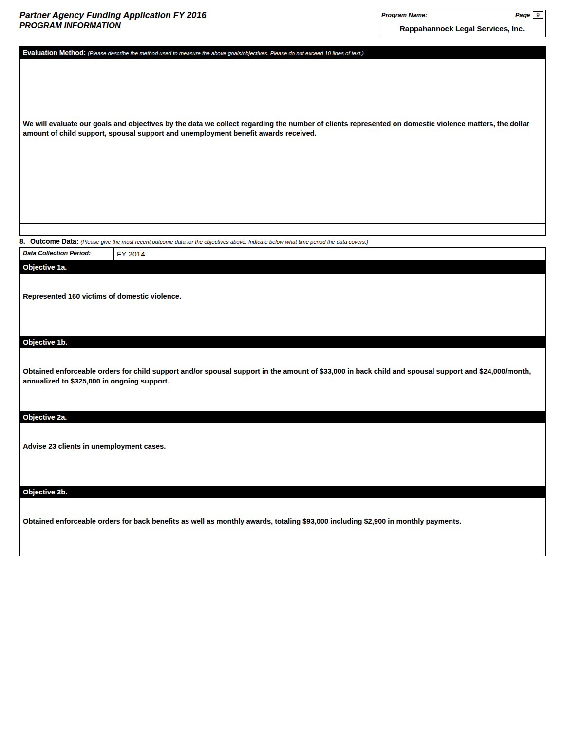Partner Agency Funding Application FY 2016
PROGRAM INFORMATION
Program Name: Page 9
Rappahannock Legal Services, Inc.
| Evaluation Method: (Please describe the method used to measure the above goals/objectives. Please do not exceed 10 lines of text.) |
| We will evaluate our goals and objectives by the data we collect regarding the number of clients represented on domestic violence matters, the dollar amount of child support, spousal support and unemployment benefit awards received. |
8. Outcome Data: (Please give the most recent outcome data for the objectives above. Indicate below what time period the data covers.)
| Data Collection Period: | FY 2014 |
| Objective 1a. |
| Represented 160 victims of domestic violence. |
| Objective 1b. |
| Obtained enforceable orders for child support and/or spousal support in the amount of $33,000 in back child and spousal support and $24,000/month, annualized to $325,000 in ongoing support. |
| Objective 2a. |
| Advise 23 clients in unemployment cases. |
| Objective 2b. |
| Obtained enforceable orders for back benefits as well as monthly awards, totaling $93,000 including $2,900 in monthly payments. |